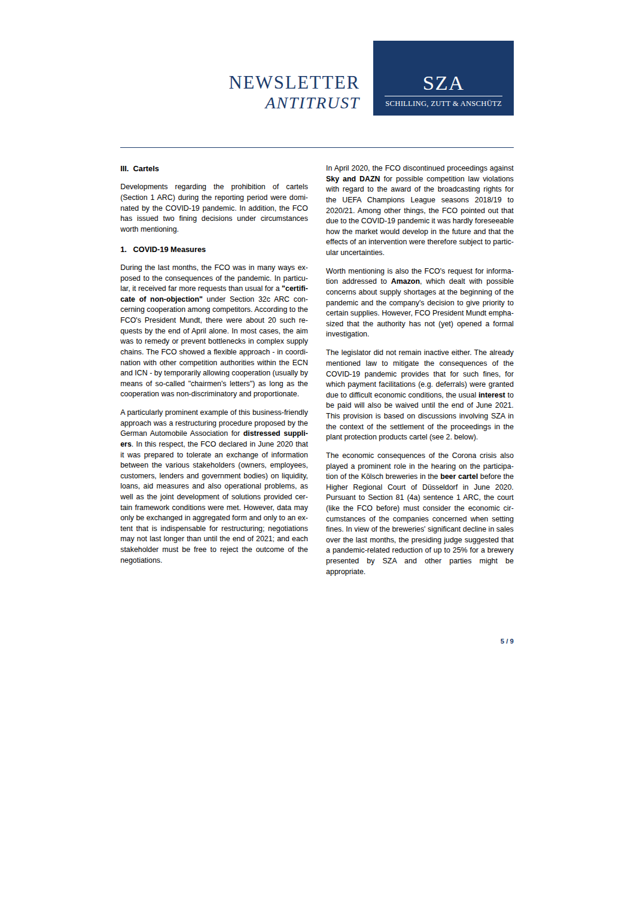NEWSLETTER
ANTITRUST
SZA
Schilling, Zutt & Anschütz
III. Cartels
Developments regarding the prohibition of cartels (Section 1 ARC) during the reporting period were dominated by the COVID-19 pandemic. In addition, the FCO has issued two fining decisions under circumstances worth mentioning.
1. COVID-19 Measures
During the last months, the FCO was in many ways exposed to the consequences of the pandemic. In particular, it received far more requests than usual for a "certificate of non-objection" under Section 32c ARC concerning cooperation among competitors. According to the FCO's President Mundt, there were about 20 such requests by the end of April alone. In most cases, the aim was to remedy or prevent bottlenecks in complex supply chains. The FCO showed a flexible approach - in coordination with other competition authorities within the ECN and ICN - by temporarily allowing cooperation (usually by means of so-called "chairmen's letters") as long as the cooperation was non-discriminatory and proportionate.
A particularly prominent example of this business-friendly approach was a restructuring procedure proposed by the German Automobile Association for distressed suppliers. In this respect, the FCO declared in June 2020 that it was prepared to tolerate an exchange of information between the various stakeholders (owners, employees, customers, lenders and government bodies) on liquidity, loans, aid measures and also operational problems, as well as the joint development of solutions provided certain framework conditions were met. However, data may only be exchanged in aggregated form and only to an extent that is indispensable for restructuring; negotiations may not last longer than until the end of 2021; and each stakeholder must be free to reject the outcome of the negotiations.
In April 2020, the FCO discontinued proceedings against Sky and DAZN for possible competition law violations with regard to the award of the broadcasting rights for the UEFA Champions League seasons 2018/19 to 2020/21. Among other things, the FCO pointed out that due to the COVID-19 pandemic it was hardly foreseeable how the market would develop in the future and that the effects of an intervention were therefore subject to particular uncertainties.
Worth mentioning is also the FCO's request for information addressed to Amazon, which dealt with possible concerns about supply shortages at the beginning of the pandemic and the company's decision to give priority to certain supplies. However, FCO President Mundt emphasized that the authority has not (yet) opened a formal investigation.
The legislator did not remain inactive either. The already mentioned law to mitigate the consequences of the COVID-19 pandemic provides that for such fines, for which payment facilitations (e.g. deferrals) were granted due to difficult economic conditions, the usual interest to be paid will also be waived until the end of June 2021. This provision is based on discussions involving SZA in the context of the settlement of the proceedings in the plant protection products cartel (see 2. below).
The economic consequences of the Corona crisis also played a prominent role in the hearing on the participation of the Kölsch breweries in the beer cartel before the Higher Regional Court of Düsseldorf in June 2020. Pursuant to Section 81 (4a) sentence 1 ARC, the court (like the FCO before) must consider the economic circumstances of the companies concerned when setting fines. In view of the breweries' significant decline in sales over the last months, the presiding judge suggested that a pandemic-related reduction of up to 25% for a brewery presented by SZA and other parties might be appropriate.
5 / 9